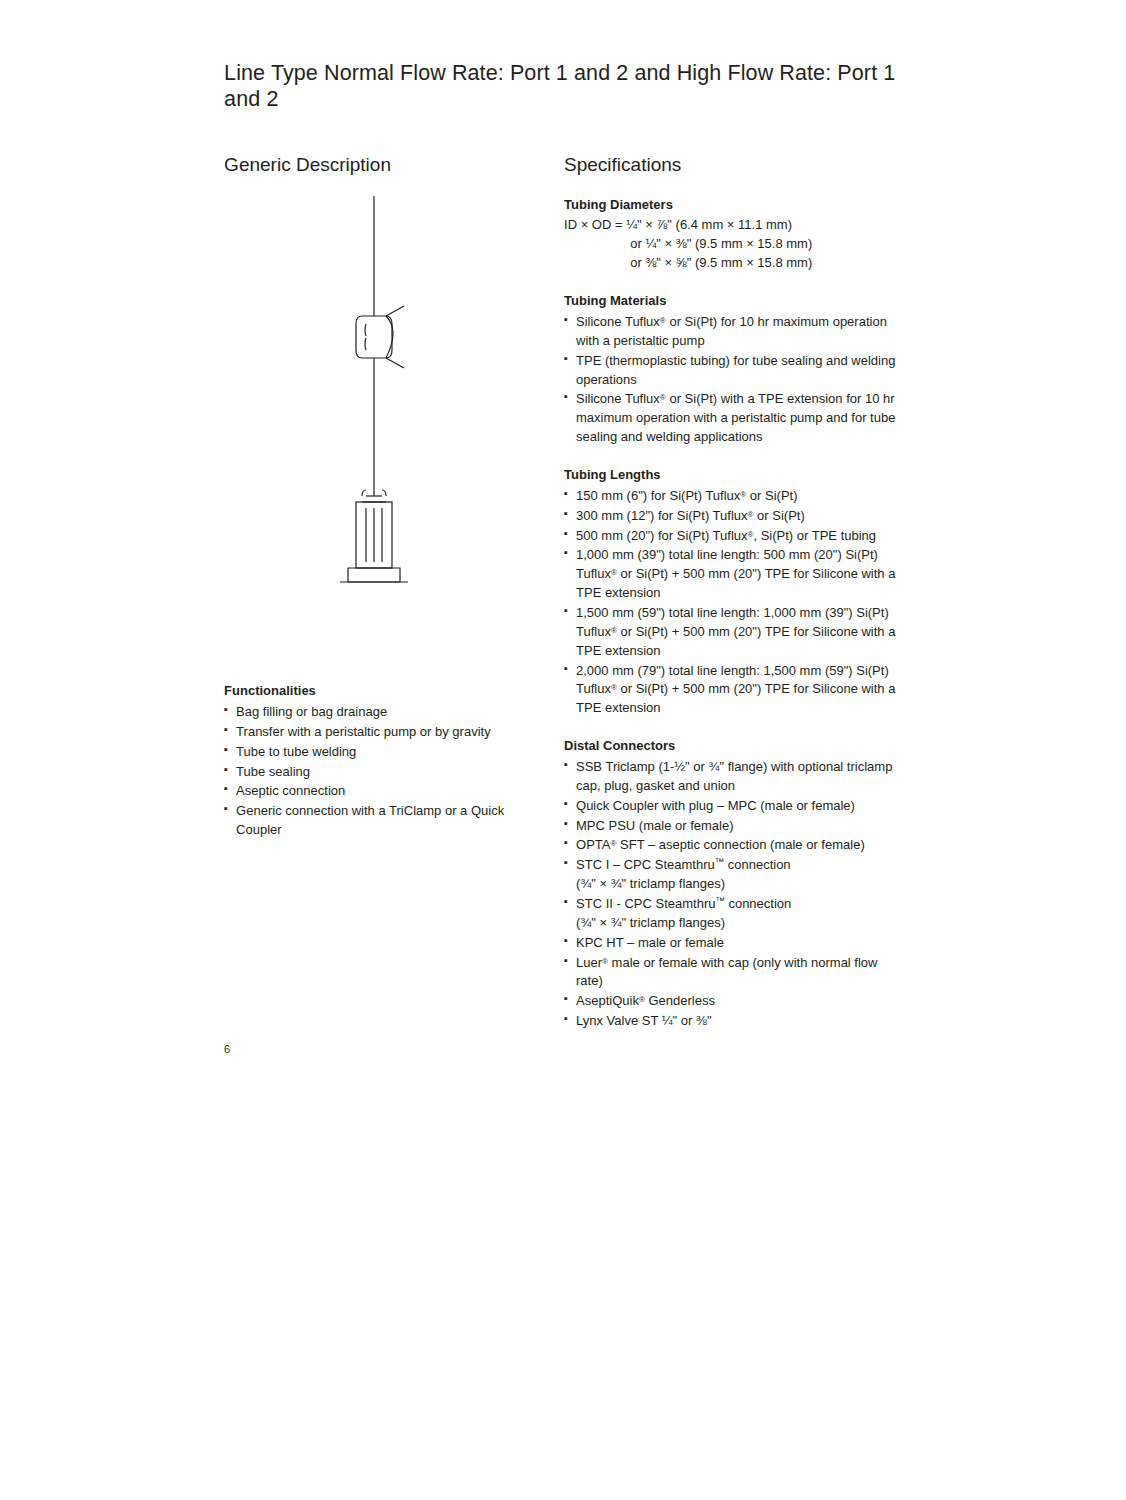Line Type Normal Flow Rate: Port 1 and 2 and High Flow Rate: Port 1 and 2
Generic Description
Functionalities
Bag filling or bag drainage
Transfer with a peristaltic pump or by gravity
Tube to tube welding
Tube sealing
Aseptic connection
Generic connection with a TriClamp or a Quick Coupler
Specifications
Tubing Diameters
ID × OD = ¼" × ⅞" (6.4 mm × 11.1 mm)
or ¼" × ⅜" (9.5 mm × 15.8 mm)
or ⅜" × ⅝" (9.5 mm × 15.8 mm)
Tubing Materials
Silicone Tuflux® or Si(Pt) for 10 hr maximum operation with a peristaltic pump
TPE (thermoplastic tubing) for tube sealing and welding operations
Silicone Tuflux® or Si(Pt) with a TPE extension for 10 hr maximum operation with a peristaltic pump and for tube sealing and welding applications
Tubing Lengths
150 mm (6") for Si(Pt) Tuflux® or Si(Pt)
300 mm (12") for Si(Pt) Tuflux® or Si(Pt)
500 mm (20") for Si(Pt) Tuflux®, Si(Pt) or TPE tubing
1,000 mm (39") total line length: 500 mm (20") Si(Pt) Tuflux® or Si(Pt) + 500 mm (20") TPE for Silicone with a TPE extension
1,500 mm (59") total line length: 1,000 mm (39") Si(Pt) Tuflux® or Si(Pt) + 500 mm (20") TPE for Silicone with a TPE extension
2,000 mm (79") total line length: 1,500 mm (59") Si(Pt) Tuflux® or Si(Pt) + 500 mm (20") TPE for Silicone with a TPE extension
Distal Connectors
SSB Triclamp (1-½" or ¾" flange) with optional triclamp cap, plug, gasket and union
Quick Coupler with plug – MPC (male or female)
MPC PSU (male or female)
OPTA® SFT – aseptic connection (male or female)
STC I – CPC Steamthru™ connection
(¾" × ¾" triclamp flanges)
STC II - CPC Steamthru™ connection
(¾" × ¾" triclamp flanges)
KPC HT – male or female
Luer® male or female with cap (only with normal flow rate)
AseptiQuik® Genderless
Lynx Valve ST ¼" or ⅜"
6